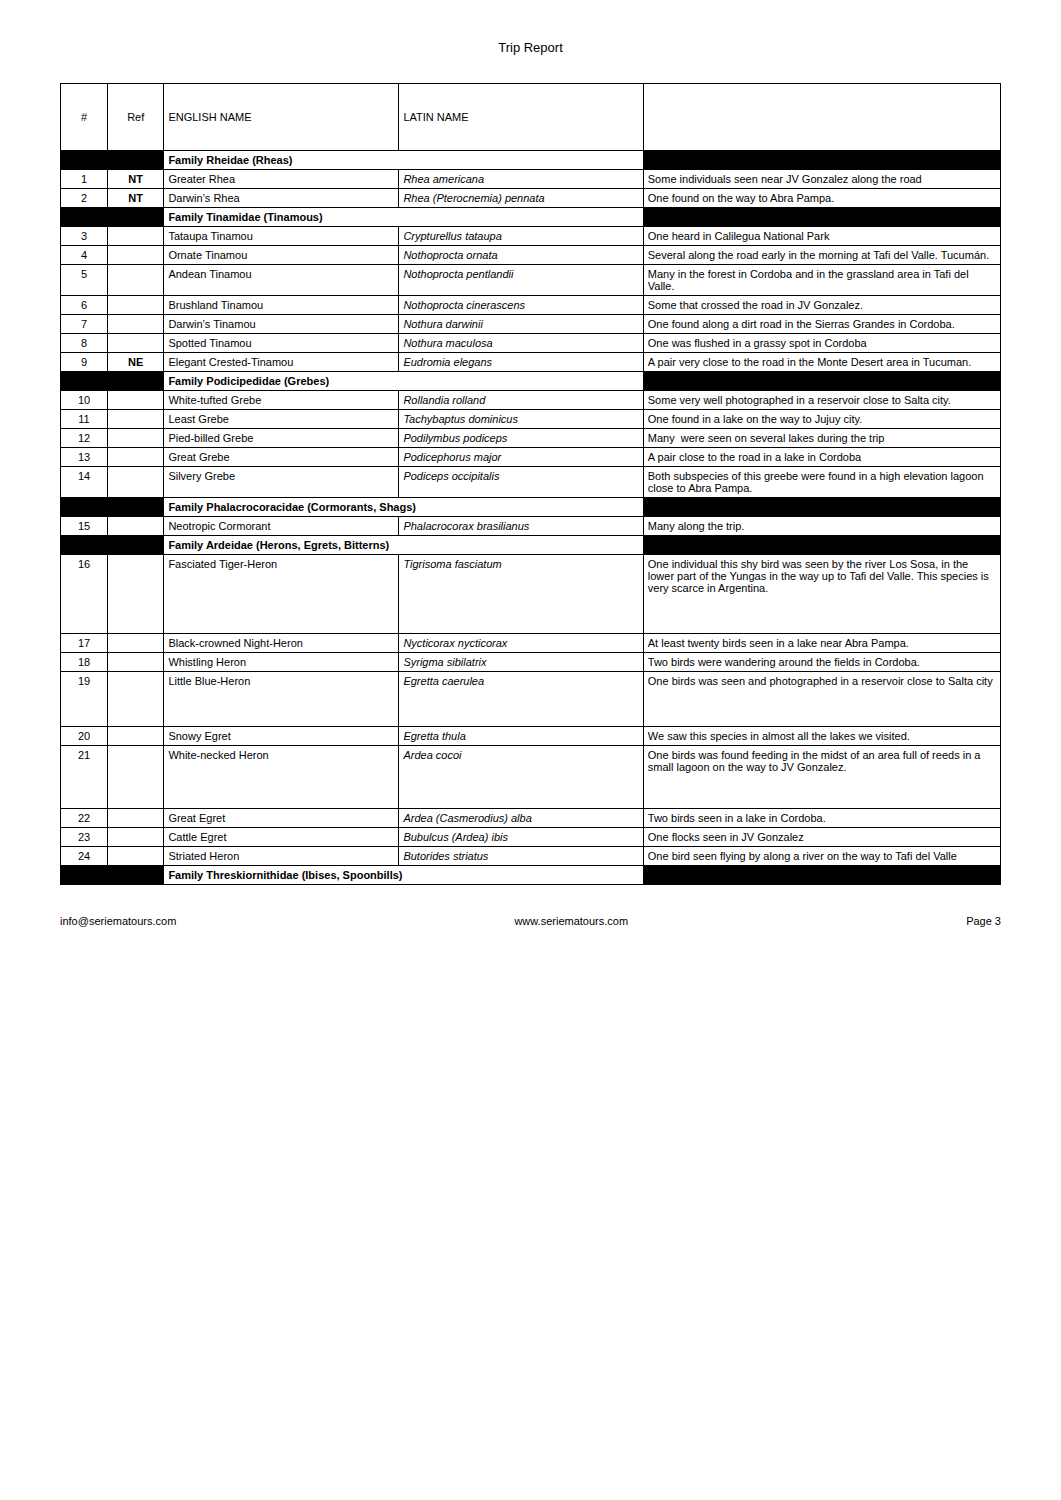Trip Report
| # | Ref | ENGLISH NAME | LATIN NAME | |
| --- | --- | --- | --- | --- |
| | | Family Rheidae (Rheas) | |
| 1 | NT | Greater Rhea | Rhea americana | Some individuals seen near JV Gonzalez along the road |
| 2 | NT | Darwin’s Rhea | Rhea (Pterocnemia) pennata | One found on the way to Abra Pampa. |
| | | Family Tinamidae (Tinamous) | |
| 3 | | Tataupa Tinamou | Crypturellus tataupa | One heard in Calilegua National Park |
| 4 | | Ornate Tinamou | Nothoprocta ornata | Several along the road early in the morning at Tafi del Valle. Tucumán. |
| 5 | | Andean Tinamou | Nothoprocta pentlandii | Many in the forest in Cordoba and in the grassland area in Tafi del Valle. |
| 6 | | Brushland Tinamou | Nothoprocta cinerascens | Some that crossed the road in JV Gonzalez. |
| 7 | | Darwin’s Tinamou | Nothura darwinii | One found along a dirt road in the Sierras Grandes in Cordoba. |
| 8 | | Spotted Tinamou | Nothura maculosa | One was flushed in a grassy spot in Cordoba |
| 9 | NE | Elegant Crested-Tinamou | Eudromia elegans | A pair very close to the road in the Monte Desert area in Tucuman. |
| | | Family Podicipedidae (Grebes) | |
| 10 | | White-tufted Grebe | Rollandia rolland | Some very well photographed in a reservoir close to Salta city. |
| 11 | | Least Grebe | Tachybaptus dominicus | One found in a lake on the way to Jujuy city. |
| 12 | | Pied-billed Grebe | Podilymbus podiceps | Many were seen on several lakes during the trip |
| 13 | | Great Grebe | Podicephorus major | A pair close to the road in a lake in Cordoba |
| 14 | | Silvery Grebe | Podiceps occipitalis | Both subspecies of this greebe were found in a high elevation lagoon close to Abra Pampa. |
| | | Family Phalacrocoracidae (Cormorants, Shags) | |
| 15 | | Neotropic Cormorant | Phalacrocorax brasilianus | Many along the trip. |
| | | Family Ardeidae (Herons, Egrets, Bitterns) | |
| 16 | | Fasciated Tiger-Heron | Tigrisoma fasciatum | One individual this shy bird was seen by the river Los Sosa, in the lower part of the Yungas in the way up to Tafi del Valle. This species is very scarce in Argentina. |
| 17 | | Black-crowned Night-Heron | Nycticorax nycticorax | At least twenty birds seen in a lake near Abra Pampa. |
| 18 | | Whistling Heron | Syrigma sibilatrix | Two birds were wandering around the fields in Cordoba. |
| 19 | | Little Blue-Heron | Egretta caerulea | One birds was seen and photographed in a reservoir close to Salta city |
| 20 | | Snowy Egret | Egretta thula | We saw this species in almost all the lakes we visited. |
| 21 | | White-necked Heron | Ardea cocoi | One birds was found feeding in the midst of an area full of reeds in a small lagoon on the way to JV Gonzalez. |
| 22 | | Great Egret | Ardea (Casmerodius) alba | Two birds seen in a lake in Cordoba. |
| 23 | | Cattle Egret | Bubulcus (Ardea) ibis | One flocks seen in JV Gonzalez |
| 24 | | Striated Heron | Butorides striatus | One bird seen flying by along a river on the way to Tafi del Valle |
| | | Family Threskiornithidae (Ibises, Spoonbills) | |
info@seriematours.com
www.seriematours.com
Page 3